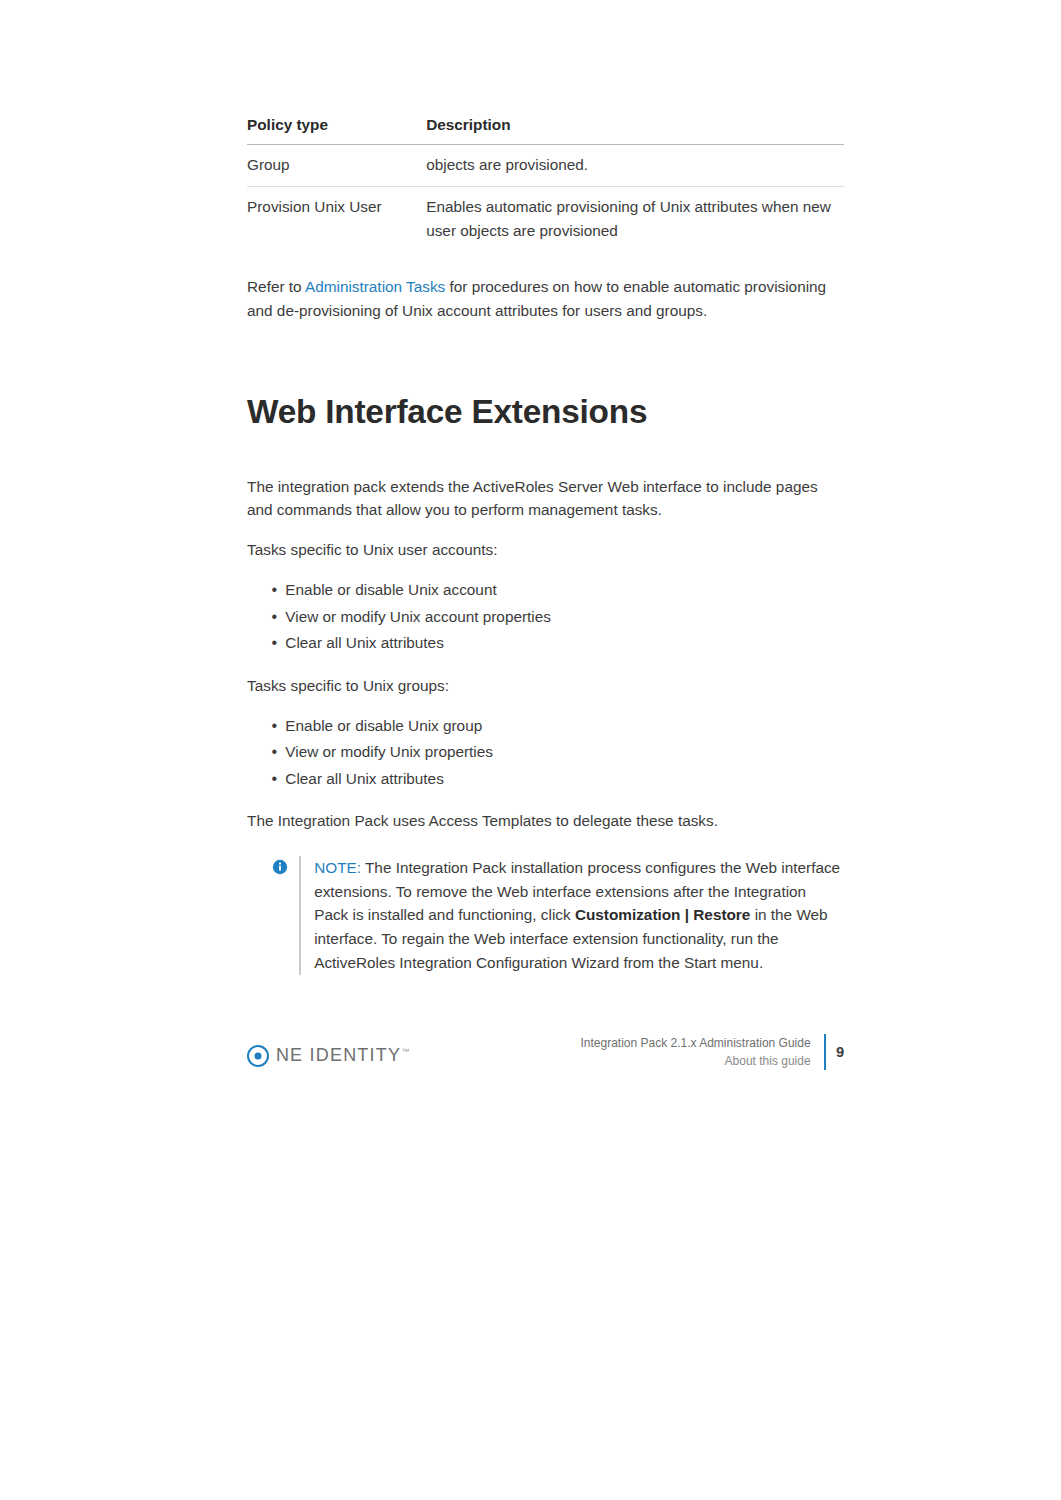| Policy type | Description |
| --- | --- |
| Group | objects are provisioned. |
| Provision Unix User | Enables automatic provisioning of Unix attributes when new user objects are provisioned |
Refer to Administration Tasks for procedures on how to enable automatic provisioning and de-provisioning of Unix account attributes for users and groups.
Web Interface Extensions
The integration pack extends the ActiveRoles Server Web interface to include pages and commands that allow you to perform management tasks.
Tasks specific to Unix user accounts:
Enable or disable Unix account
View or modify Unix account properties
Clear all Unix attributes
Tasks specific to Unix groups:
Enable or disable Unix group
View or modify Unix properties
Clear all Unix attributes
The Integration Pack uses Access Templates to delegate these tasks.
NOTE: The Integration Pack installation process configures the Web interface extensions. To remove the Web interface extensions after the Integration Pack is installed and functioning, click Customization | Restore in the Web interface. To regain the Web interface extension functionality, run the ActiveRoles Integration Configuration Wizard from the Start menu.
NE IDENTITY™
Integration Pack 2.1.x Administration Guide
About this guide
9